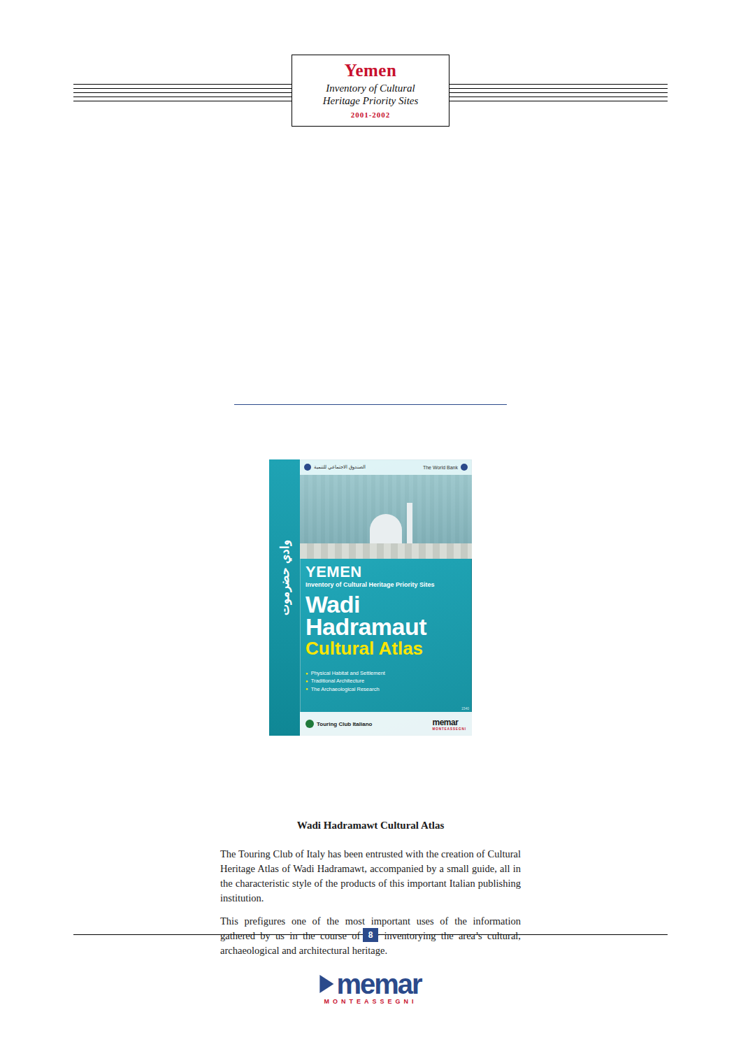Yemen
Inventory of Cultural
Heritage Priority Sites
2001-2002
وادي حضرموت
الصندوق الاجتماعي للتنمية
The World Bank
YEMEN
Inventory of Cultural Heritage Priority Sites
Wadi
Hadramaut
Cultural Atlas
Physical Habitat and Settlement
Traditional Architecture
The Archaeological Research
1540
Touring Club Italiano
memarMONTEASSEGNI
Wadi Hadramawt Cultural Atlas
The Touring Club of Italy has been entrusted with the creation of Cultural Heritage Atlas of Wadi Hadramawt, accompanied by a small guide, all in the characteristic style of the products of this important Italian publishing institution.
This prefigures one of the most important uses of the information gathered by us in the course of our inventorying the area’s cultural, archaeological and architectural heritage.
8
memar
MONTEASSEGNI